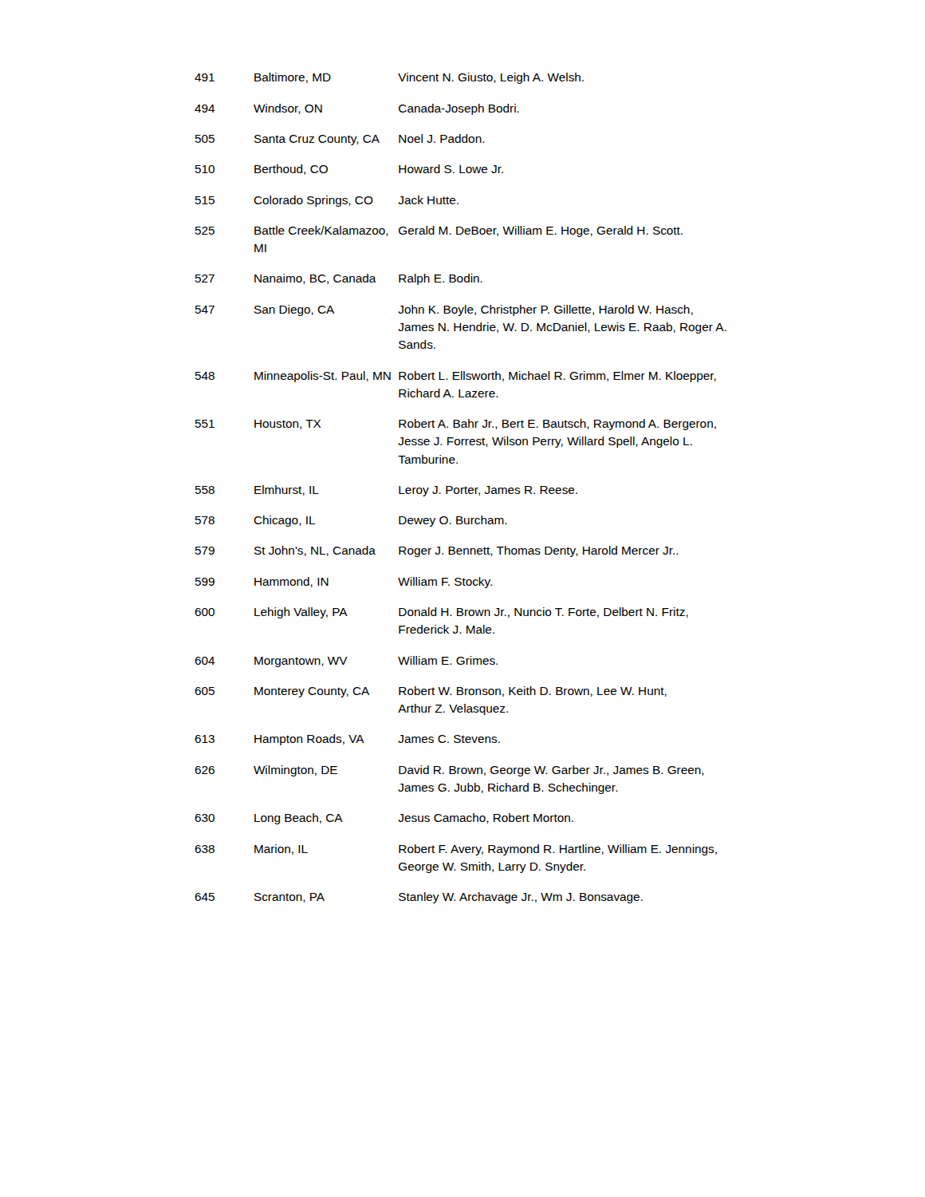| 491 | Baltimore, MD | Vincent N. Giusto, Leigh A. Welsh. |
| 494 | Windsor, ON | Canada-Joseph Bodri. |
| 505 | Santa Cruz County, CA | Noel J. Paddon. |
| 510 | Berthoud, CO | Howard S. Lowe Jr. |
| 515 | Colorado Springs, CO | Jack Hutte. |
| 525 | Battle Creek/Kalamazoo, MI | Gerald M. DeBoer, William E. Hoge, Gerald H. Scott. |
| 527 | Nanaimo, BC, Canada | Ralph E. Bodin. |
| 547 | San Diego, CA | John K. Boyle, Christpher P. Gillette, Harold W. Hasch, James N. Hendrie, W. D. McDaniel, Lewis E. Raab, Roger A. Sands. |
| 548 | Minneapolis-St. Paul, MN | Robert L. Ellsworth, Michael R. Grimm, Elmer M. Kloepper, Richard A. Lazere. |
| 551 | Houston, TX | Robert A. Bahr Jr., Bert E. Bautsch, Raymond A. Bergeron, Jesse J. Forrest, Wilson Perry, Willard Spell, Angelo L. Tamburine. |
| 558 | Elmhurst, IL | Leroy J. Porter, James R. Reese. |
| 578 | Chicago, IL | Dewey O. Burcham. |
| 579 | St John's, NL, Canada | Roger J. Bennett, Thomas Denty, Harold Mercer Jr.. |
| 599 | Hammond, IN | William F. Stocky. |
| 600 | Lehigh Valley, PA | Donald H. Brown Jr., Nuncio T. Forte, Delbert N. Fritz, Frederick J. Male. |
| 604 | Morgantown, WV | William E. Grimes. |
| 605 | Monterey County, CA | Robert W. Bronson, Keith D. Brown, Lee W. Hunt, Arthur Z. Velasquez. |
| 613 | Hampton Roads, VA | James C. Stevens. |
| 626 | Wilmington, DE | David R. Brown, George W. Garber Jr., James B. Green, James G. Jubb, Richard B. Schechinger. |
| 630 | Long Beach, CA | Jesus Camacho, Robert Morton. |
| 638 | Marion, IL | Robert F. Avery, Raymond R. Hartline, William E. Jennings, George W. Smith, Larry D. Snyder. |
| 645 | Scranton, PA | Stanley W. Archavage Jr., Wm J. Bonsavage. |